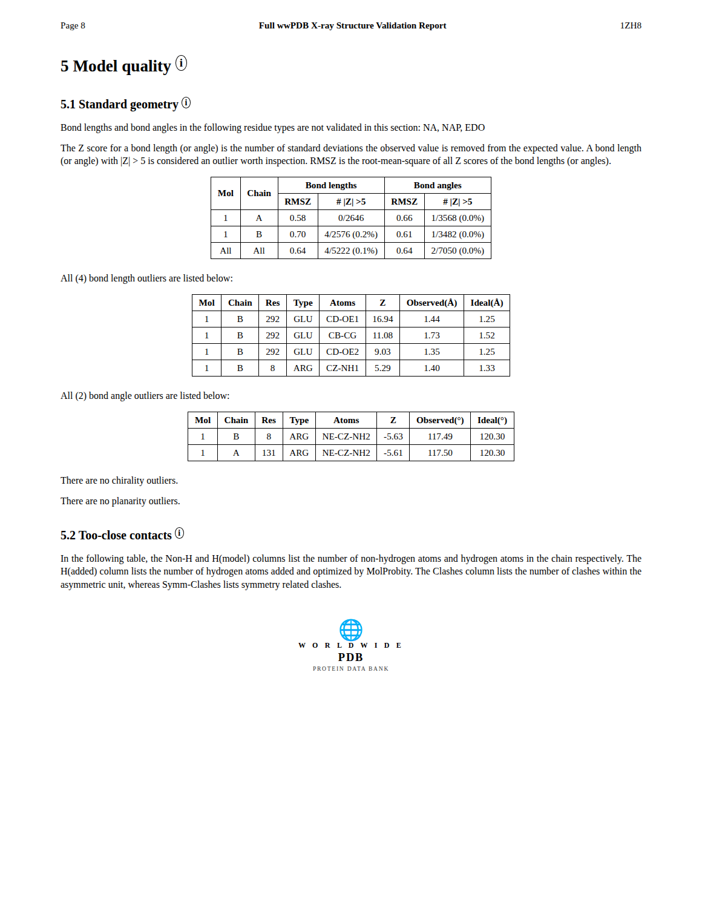Page 8
Full wwPDB X-ray Structure Validation Report
1ZH8
5 Model quality i
5.1 Standard geometry i
Bond lengths and bond angles in the following residue types are not validated in this section: NA, NAP, EDO
The Z score for a bond length (or angle) is the number of standard deviations the observed value is removed from the expected value. A bond length (or angle) with |Z| > 5 is considered an outlier worth inspection. RMSZ is the root-mean-square of all Z scores of the bond lengths (or angles).
| Mol | Chain | Bond lengths | Bond angles |
| --- | --- | --- | --- |
| RMSZ | # /Z/ >5 | RMSZ | # /Z/ >5 |
| 1 | A | 0.58 | 0/2646 | 0.66 | 1/3568 (0.0%) |
| 1 | B | 0.70 | 4/2576 (0.2%) | 0.61 | 1/3482 (0.0%) |
| All | All | 0.64 | 4/5222 (0.1%) | 0.64 | 2/7050 (0.0%) |
All (4) bond length outliers are listed below:
| Mol | Chain | Res | Type | Atoms | Z | Observed(Å) | Ideal(Å) |
| --- | --- | --- | --- | --- | --- | --- | --- |
| 1 | B | 292 | GLU | CD-OE1 | 16.94 | 1.44 | 1.25 |
| 1 | B | 292 | GLU | CB-CG | 11.08 | 1.73 | 1.52 |
| 1 | B | 292 | GLU | CD-OE2 | 9.03 | 1.35 | 1.25 |
| 1 | B | 8 | ARG | CZ-NH1 | 5.29 | 1.40 | 1.33 |
All (2) bond angle outliers are listed below:
| Mol | Chain | Res | Type | Atoms | Z | Observed(°) | Ideal(°) |
| --- | --- | --- | --- | --- | --- | --- | --- |
| 1 | B | 8 | ARG | NE-CZ-NH2 | -5.63 | 117.49 | 120.30 |
| 1 | A | 131 | ARG | NE-CZ-NH2 | -5.61 | 117.50 | 120.30 |
There are no chirality outliers.
There are no planarity outliers.
5.2 Too-close contacts i
In the following table, the Non-H and H(model) columns list the number of non-hydrogen atoms and hydrogen atoms in the chain respectively. The H(added) column lists the number of hydrogen atoms added and optimized by MolProbity. The Clashes column lists the number of clashes within the asymmetric unit, whereas Symm-Clashes lists symmetry related clashes.
🌐
W O R L D W I D E
PDB
PROTEIN DATA BANK